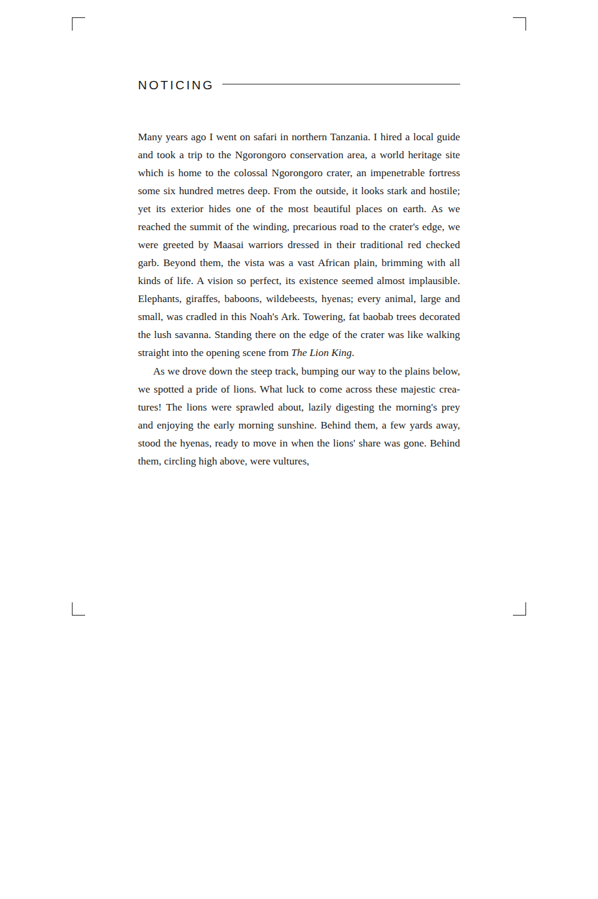Noticing
Many years ago I went on safari in northern Tanzania. I hired a local guide and took a trip to the Ngorongoro conservation area, a world heritage site which is home to the colossal Ngorongoro crater, an impenetrable fortress some six hundred metres deep. From the outside, it looks stark and hostile; yet its exterior hides one of the most beautiful places on earth. As we reached the summit of the winding, precarious road to the crater's edge, we were greeted by Maasai warriors dressed in their traditional red checked garb. Beyond them, the vista was a vast African plain, brimming with all kinds of life. A vision so perfect, its existence seemed almost implausible. Elephants, giraffes, baboons, wildebeests, hyenas; every animal, large and small, was cradled in this Noah's Ark. Towering, fat baobab trees decorated the lush savanna. Standing there on the edge of the crater was like walking straight into the opening scene from The Lion King.
As we drove down the steep track, bumping our way to the plains below, we spotted a pride of lions. What luck to come across these majestic creatures! The lions were sprawled about, lazily digesting the morning's prey and enjoying the early morning sunshine. Behind them, a few yards away, stood the hyenas, ready to move in when the lions' share was gone. Behind them, circling high above, were vultures,